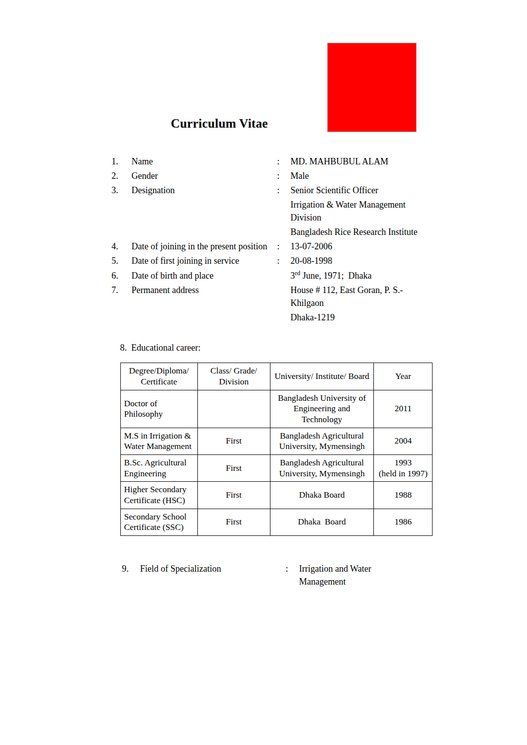Curriculum Vitae
| 1. | Name | : | MD. MAHBUBUL ALAM |
| 2. | Gender | : | Male |
| 3. | Designation | : | Senior Scientific Officer |
| | | | Irrigation & Water Management Division |
| | | | Bangladesh Rice Research Institute |
| 4. | Date of joining in the present position | : | 13-07-2006 |
| 5. | Date of first joining in service | : | 20-08-1998 |
| 6. | Date of birth and place | | 3 rd June, 1971; Dhaka |
| 7. | Permanent address | | House # 112, East Goran, P. S.- Khilgaon |
| | | | Dhaka-1219 |
8. Educational career:
| Degree/Diploma/ Certificate | Class/ Grade/ Division | University/ Institute/ Board | Year |
| --- | --- | --- | --- |
| Doctor of Philosophy | | Bangladesh University of Engineering and Technology | 2011 |
| M.S in Irrigation & Water Management | First | Bangladesh Agricultural University, Mymensingh | 2004 |
| B.Sc. Agricultural Engineering | First | Bangladesh Agricultural University, Mymensingh | 1993 (held in 1997) |
| Higher Secondary Certificate (HSC) | First | Dhaka Board | 1988 |
| Secondary School Certificate (SSC) | First | Dhaka Board | 1986 |
| 9. | Field of Specialization | : | Irrigation and Water Management |